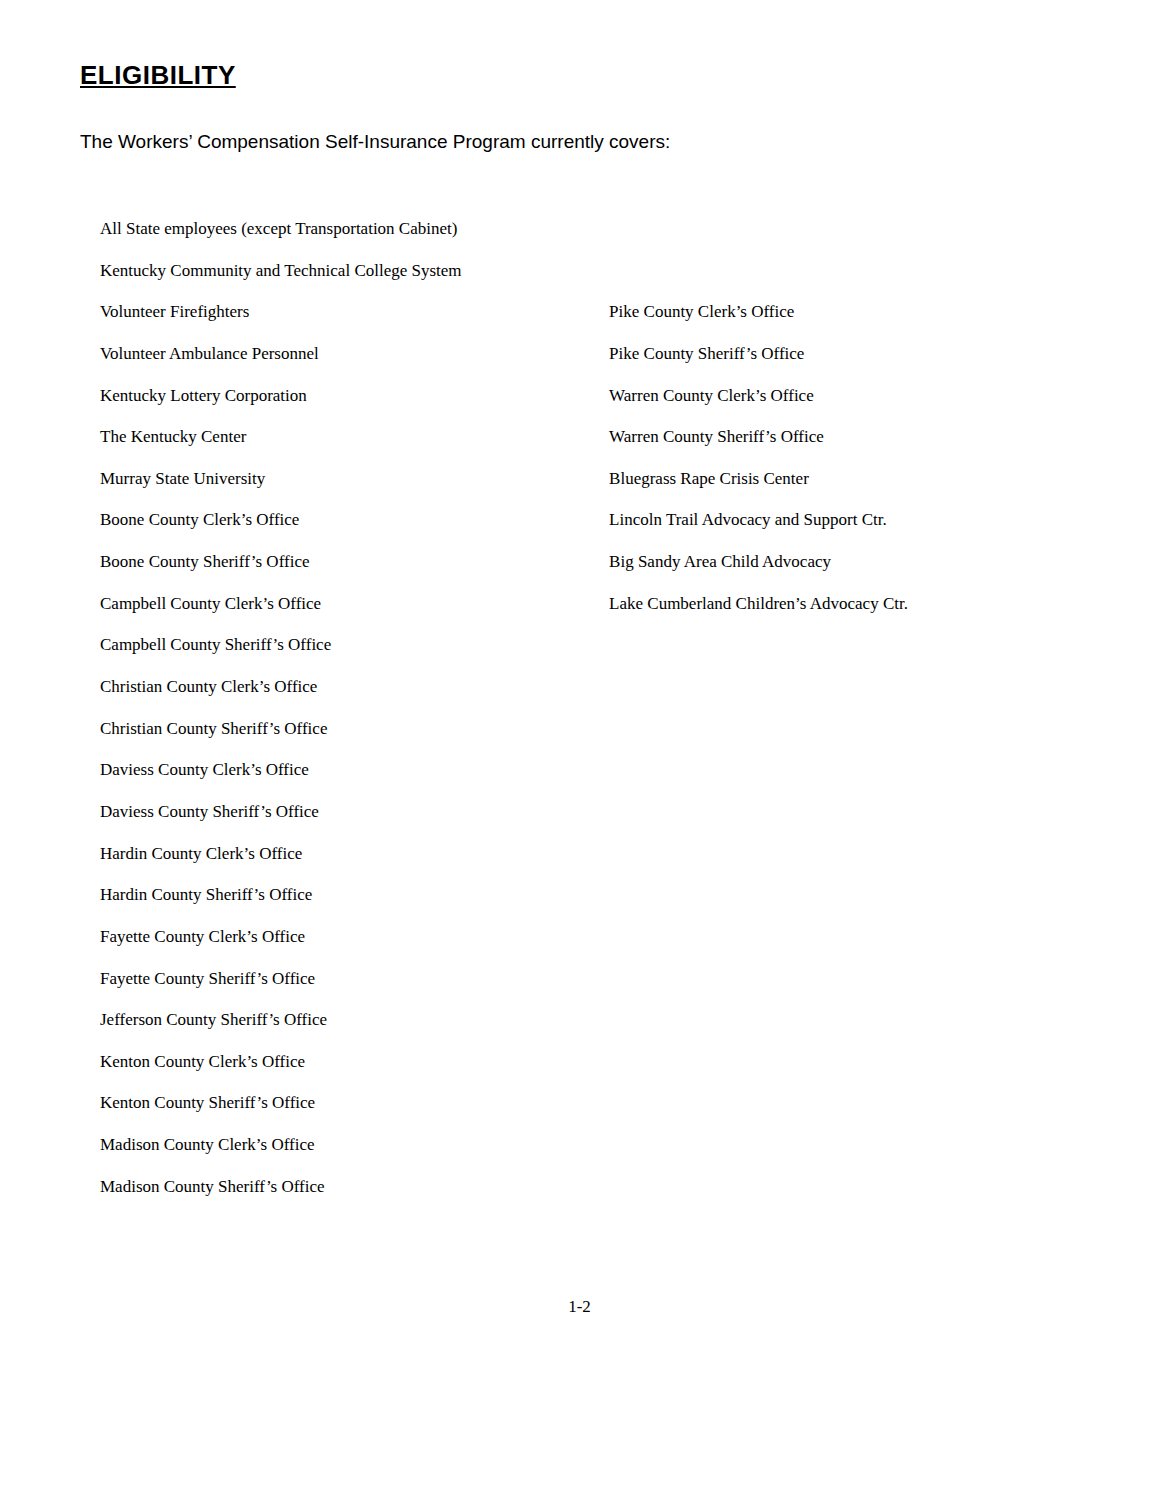ELIGIBILITY
The Workers’ Compensation Self-Insurance Program currently covers:
All State employees (except Transportation Cabinet)
Kentucky Community and Technical College System
Volunteer Firefighters
Pike County Clerk’s Office
Volunteer Ambulance Personnel
Pike County Sheriff’s Office
Kentucky Lottery Corporation
Warren County Clerk’s Office
The Kentucky Center
Warren County Sheriff’s Office
Murray State University
Bluegrass Rape Crisis Center
Boone County Clerk’s Office
Lincoln Trail Advocacy and Support Ctr.
Boone County Sheriff’s Office
Big Sandy Area Child Advocacy
Campbell County Clerk’s Office
Lake Cumberland Children’s Advocacy Ctr.
Campbell County Sheriff’s Office
Christian County Clerk’s Office
Christian County Sheriff’s Office
Daviess County Clerk’s Office
Daviess County Sheriff’s Office
Hardin County Clerk’s Office
Hardin County Sheriff’s Office
Fayette County Clerk’s Office
Fayette County Sheriff’s Office
Jefferson County Sheriff’s Office
Kenton County Clerk’s Office
Kenton County Sheriff’s Office
Madison County Clerk’s Office
Madison County Sheriff’s Office
1-2